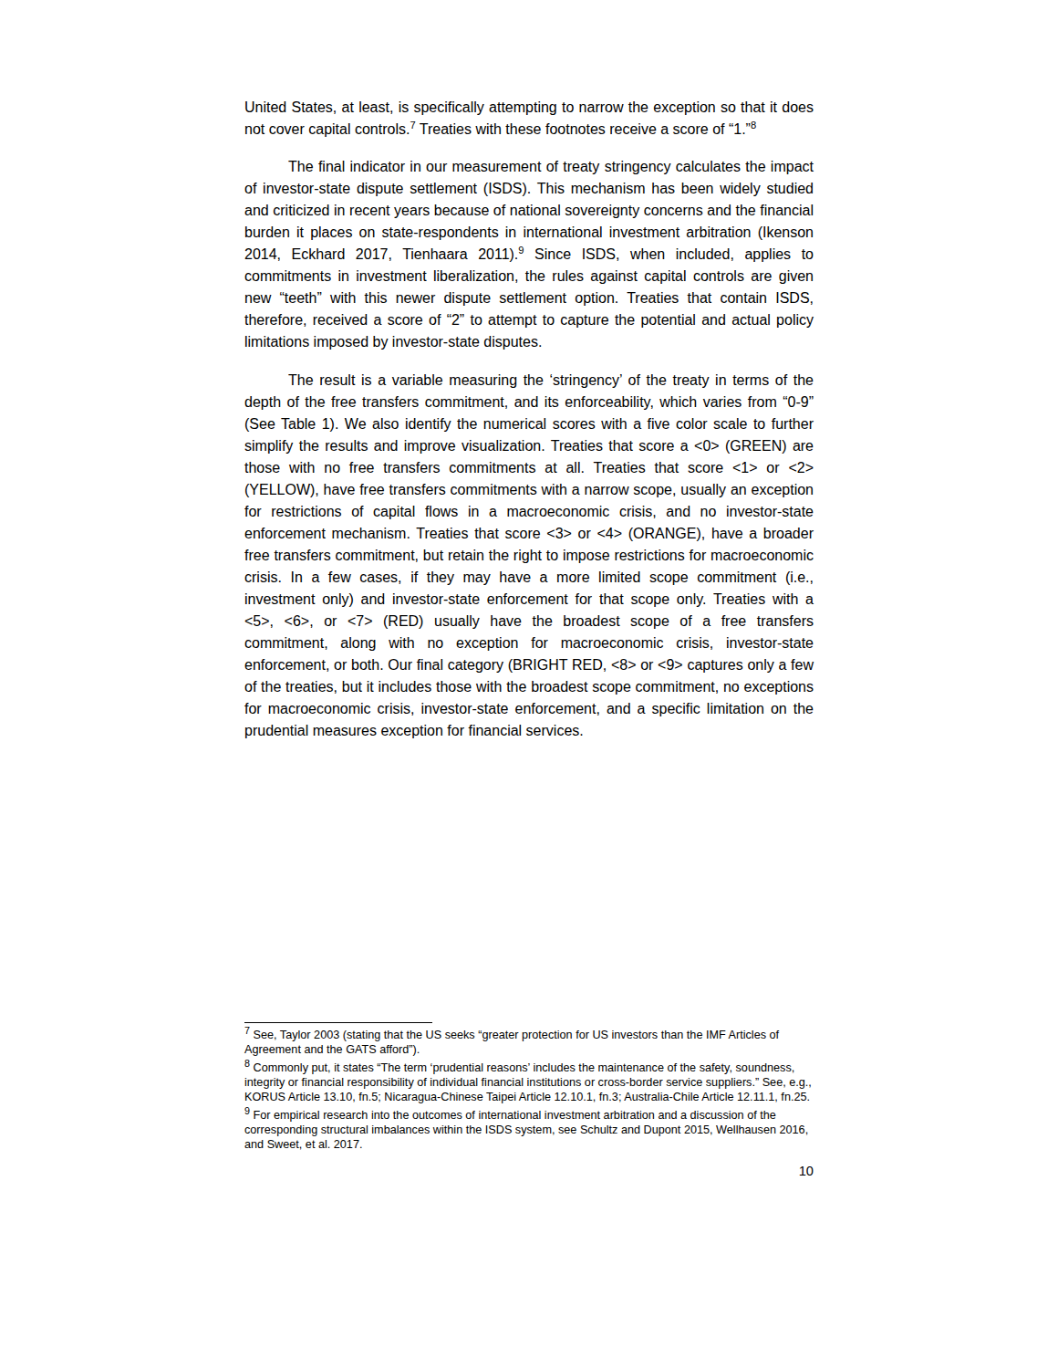United States, at least, is specifically attempting to narrow the exception so that it does not cover capital controls.7 Treaties with these footnotes receive a score of “1.”8
The final indicator in our measurement of treaty stringency calculates the impact of investor-state dispute settlement (ISDS). This mechanism has been widely studied and criticized in recent years because of national sovereignty concerns and the financial burden it places on state-respondents in international investment arbitration (Ikenson 2014, Eckhard 2017, Tienhaara 2011).9 Since ISDS, when included, applies to commitments in investment liberalization, the rules against capital controls are given new “teeth” with this newer dispute settlement option. Treaties that contain ISDS, therefore, received a score of “2” to attempt to capture the potential and actual policy limitations imposed by investor-state disputes.
The result is a variable measuring the ‘stringency’ of the treaty in terms of the depth of the free transfers commitment, and its enforceability, which varies from “0-9” (See Table 1). We also identify the numerical scores with a five color scale to further simplify the results and improve visualization. Treaties that score a <0> (GREEN) are those with no free transfers commitments at all. Treaties that score <1> or <2> (YELLOW), have free transfers commitments with a narrow scope, usually an exception for restrictions of capital flows in a macroeconomic crisis, and no investor-state enforcement mechanism. Treaties that score <3> or <4> (ORANGE), have a broader free transfers commitment, but retain the right to impose restrictions for macroeconomic crisis. In a few cases, if they may have a more limited scope commitment (i.e., investment only) and investor-state enforcement for that scope only. Treaties with a <5>, <6>, or <7> (RED) usually have the broadest scope of a free transfers commitment, along with no exception for macroeconomic crisis, investor-state enforcement, or both. Our final category (BRIGHT RED, <8> or <9> captures only a few of the treaties, but it includes those with the broadest scope commitment, no exceptions for macroeconomic crisis, investor-state enforcement, and a specific limitation on the prudential measures exception for financial services.
7 See, Taylor 2003 (stating that the US seeks “greater protection for US investors than the IMF Articles of Agreement and the GATS afford”).
8 Commonly put, it states “The term ‘prudential reasons’ includes the maintenance of the safety, soundness, integrity or financial responsibility of individual financial institutions or cross-border service suppliers.” See, e.g., KORUS Article 13.10, fn.5; Nicaragua-Chinese Taipei Article 12.10.1, fn.3; Australia-Chile Article 12.11.1, fn.25.
9 For empirical research into the outcomes of international investment arbitration and a discussion of the corresponding structural imbalances within the ISDS system, see Schultz and Dupont 2015, Wellhausen 2016, and Sweet, et al. 2017.
10